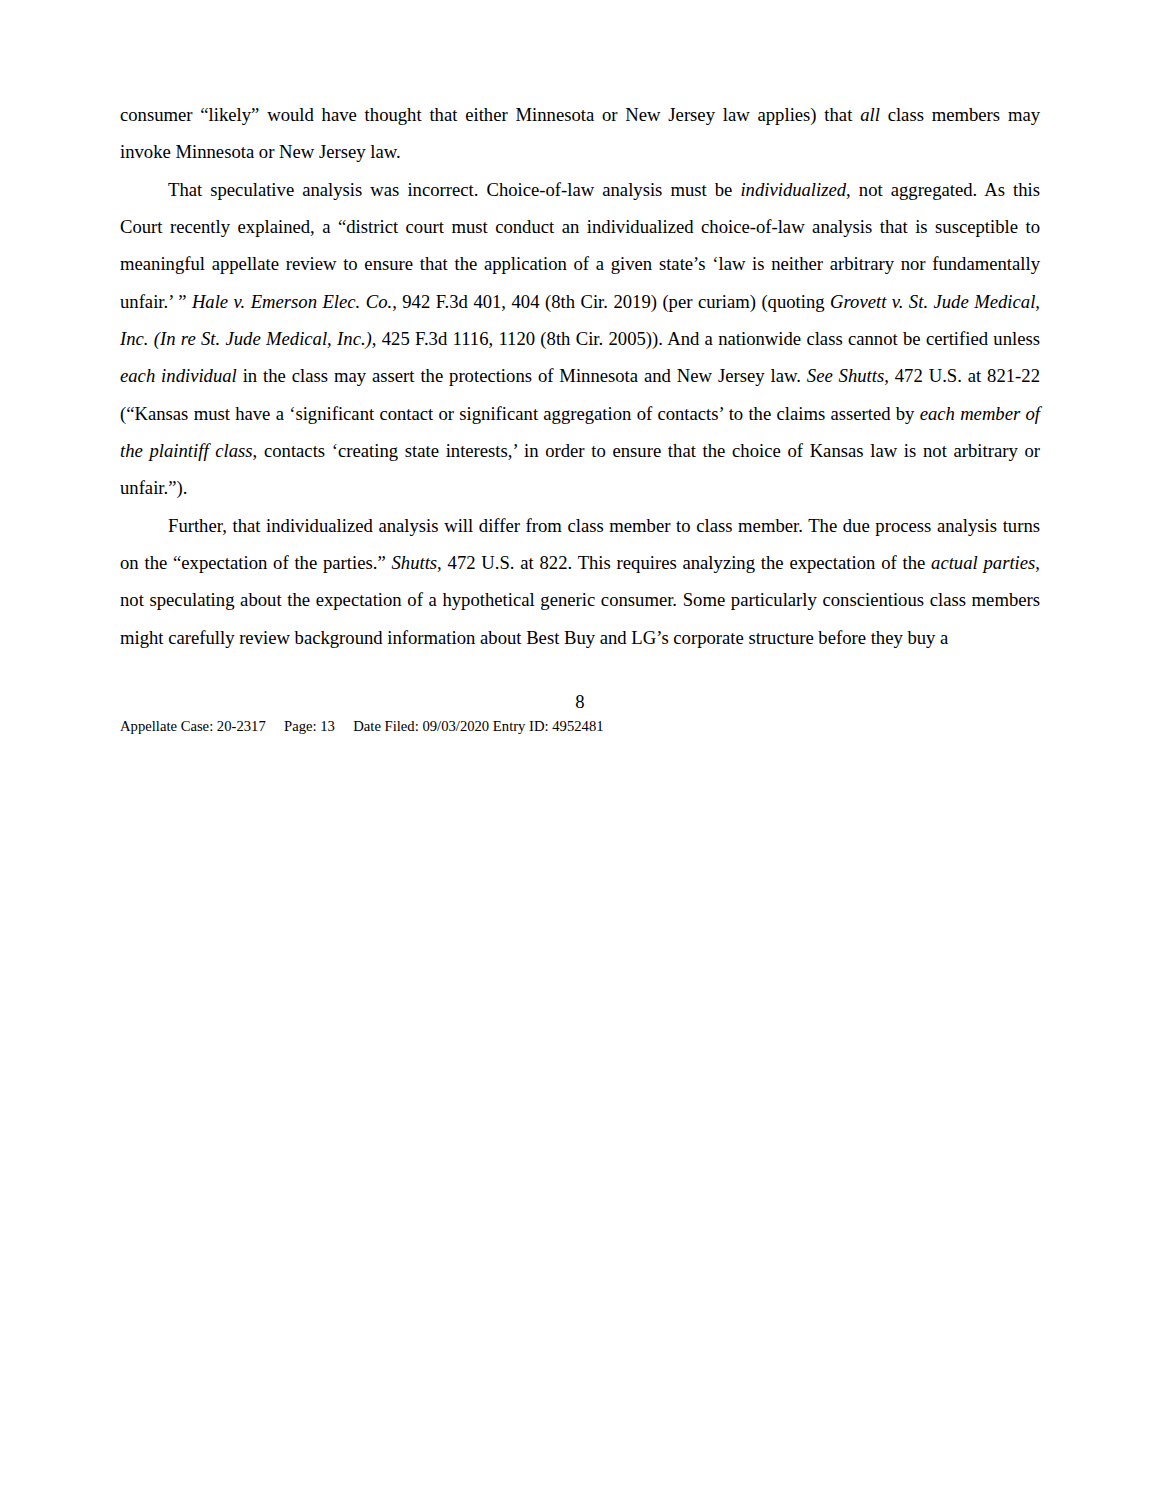consumer “likely” would have thought that either Minnesota or New Jersey law applies) that all class members may invoke Minnesota or New Jersey law.
That speculative analysis was incorrect. Choice-of-law analysis must be individualized, not aggregated. As this Court recently explained, a “district court must conduct an individualized choice-of-law analysis that is susceptible to meaningful appellate review to ensure that the application of a given state’s ‘law is neither arbitrary nor fundamentally unfair.’ ” Hale v. Emerson Elec. Co., 942 F.3d 401, 404 (8th Cir. 2019) (per curiam) (quoting Grovett v. St. Jude Medical, Inc. (In re St. Jude Medical, Inc.), 425 F.3d 1116, 1120 (8th Cir. 2005)). And a nationwide class cannot be certified unless each individual in the class may assert the protections of Minnesota and New Jersey law. See Shutts, 472 U.S. at 821-22 (“Kansas must have a ‘significant contact or significant aggregation of contacts’ to the claims asserted by each member of the plaintiff class, contacts ‘creating state interests,’ in order to ensure that the choice of Kansas law is not arbitrary or unfair.”).
Further, that individualized analysis will differ from class member to class member. The due process analysis turns on the “expectation of the parties.” Shutts, 472 U.S. at 822. This requires analyzing the expectation of the actual parties, not speculating about the expectation of a hypothetical generic consumer. Some particularly conscientious class members might carefully review background information about Best Buy and LG’s corporate structure before they buy a
8
Appellate Case: 20-2317 Page: 13 Date Filed: 09/03/2020 Entry ID: 4952481